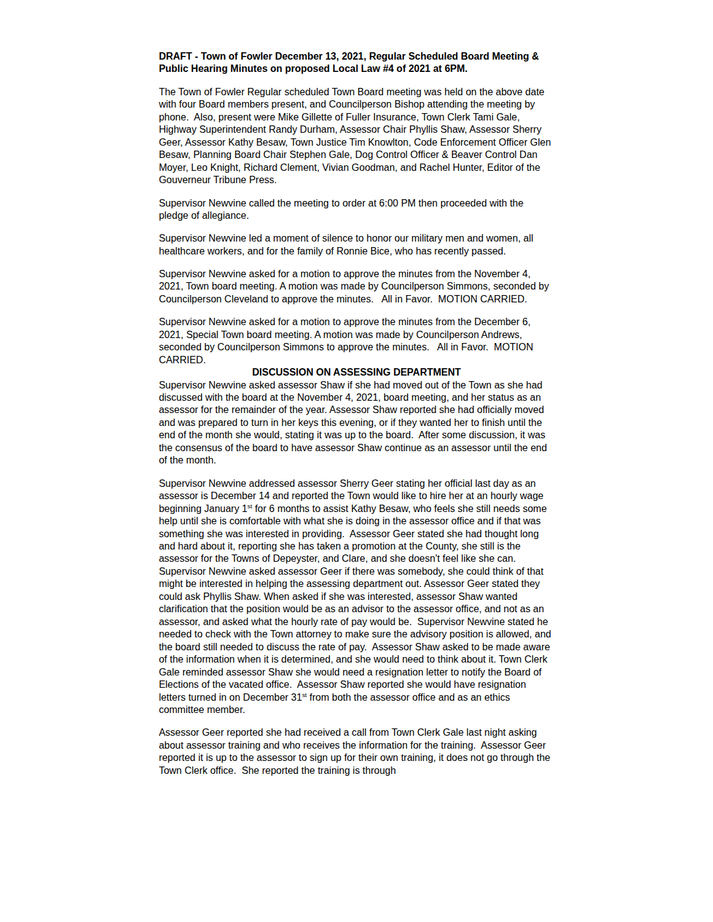DRAFT - Town of Fowler December 13, 2021, Regular Scheduled Board Meeting & Public Hearing Minutes on proposed Local Law #4 of 2021 at 6PM.
The Town of Fowler Regular scheduled Town Board meeting was held on the above date with four Board members present, and Councilperson Bishop attending the meeting by phone. Also, present were Mike Gillette of Fuller Insurance, Town Clerk Tami Gale, Highway Superintendent Randy Durham, Assessor Chair Phyllis Shaw, Assessor Sherry Geer, Assessor Kathy Besaw, Town Justice Tim Knowlton, Code Enforcement Officer Glen Besaw, Planning Board Chair Stephen Gale, Dog Control Officer & Beaver Control Dan Moyer, Leo Knight, Richard Clement, Vivian Goodman, and Rachel Hunter, Editor of the Gouverneur Tribune Press.
Supervisor Newvine called the meeting to order at 6:00 PM then proceeded with the pledge of allegiance.
Supervisor Newvine led a moment of silence to honor our military men and women, all healthcare workers, and for the family of Ronnie Bice, who has recently passed.
Supervisor Newvine asked for a motion to approve the minutes from the November 4, 2021, Town board meeting. A motion was made by Councilperson Simmons, seconded by Councilperson Cleveland to approve the minutes. All in Favor. MOTION CARRIED.
Supervisor Newvine asked for a motion to approve the minutes from the December 6, 2021, Special Town board meeting. A motion was made by Councilperson Andrews, seconded by Councilperson Simmons to approve the minutes. All in Favor. MOTION CARRIED.
DISCUSSION ON ASSESSING DEPARTMENT
Supervisor Newvine asked assessor Shaw if she had moved out of the Town as she had discussed with the board at the November 4, 2021, board meeting, and her status as an assessor for the remainder of the year. Assessor Shaw reported she had officially moved and was prepared to turn in her keys this evening, or if they wanted her to finish until the end of the month she would, stating it was up to the board. After some discussion, it was the consensus of the board to have assessor Shaw continue as an assessor until the end of the month.
Supervisor Newvine addressed assessor Sherry Geer stating her official last day as an assessor is December 14 and reported the Town would like to hire her at an hourly wage beginning January 1st for 6 months to assist Kathy Besaw, who feels she still needs some help until she is comfortable with what she is doing in the assessor office and if that was something she was interested in providing. Assessor Geer stated she had thought long and hard about it, reporting she has taken a promotion at the County, she still is the assessor for the Towns of Depeyster, and Clare, and she doesn't feel like she can. Supervisor Newvine asked assessor Geer if there was somebody, she could think of that might be interested in helping the assessing department out. Assessor Geer stated they could ask Phyllis Shaw. When asked if she was interested, assessor Shaw wanted clarification that the position would be as an advisor to the assessor office, and not as an assessor, and asked what the hourly rate of pay would be. Supervisor Newvine stated he needed to check with the Town attorney to make sure the advisory position is allowed, and the board still needed to discuss the rate of pay. Assessor Shaw asked to be made aware of the information when it is determined, and she would need to think about it. Town Clerk Gale reminded assessor Shaw she would need a resignation letter to notify the Board of Elections of the vacated office. Assessor Shaw reported she would have resignation letters turned in on December 31st from both the assessor office and as an ethics committee member.
Assessor Geer reported she had received a call from Town Clerk Gale last night asking about assessor training and who receives the information for the training. Assessor Geer reported it is up to the assessor to sign up for their own training, it does not go through the Town Clerk office. She reported the training is through